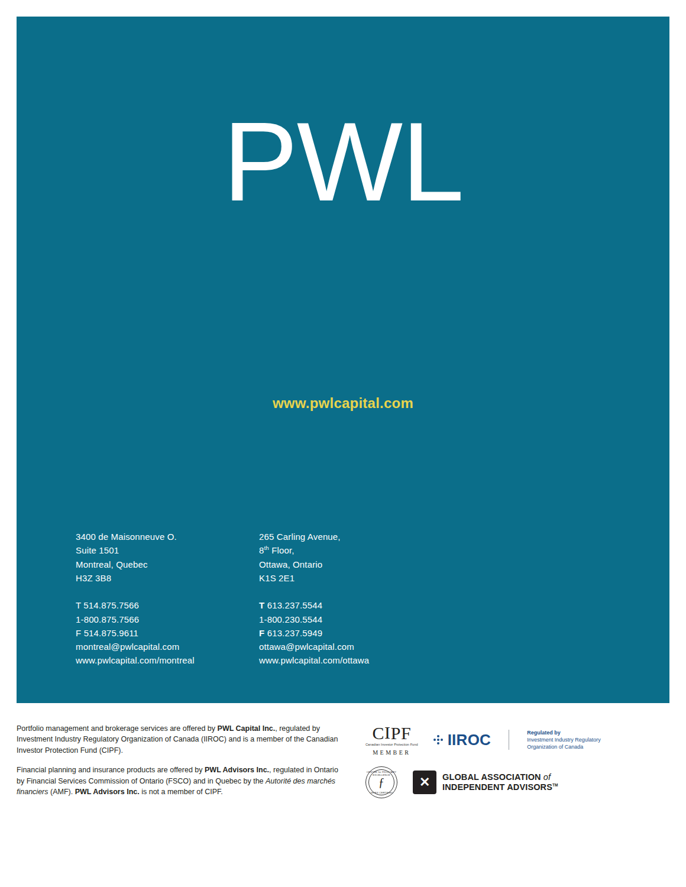PWL
www.pwlcapital.com
3400 de Maisonneuve O.
Suite 1501
Montreal, Quebec
H3Z 3B8
T 514.875.7566
1-800.875.7566
F 514.875.9611
montreal@pwlcapital.com
www.pwlcapital.com/montreal
265 Carling Avenue,
8th Floor,
Ottawa, Ontario
K1S 2E1
T 613.237.5544
1-800.230.5544
F 613.237.5949
ottawa@pwlcapital.com
www.pwlcapital.com/ottawa
Portfolio management and brokerage services are offered by PWL Capital Inc., regulated by Investment Industry Regulatory Organization of Canada (IIROC) and is a member of the Canadian Investor Protection Fund (CIPF).
Financial planning and insurance products are offered by PWL Advisors Inc., regulated in Ontario by Financial Services Commission of Ontario (FSCO) and in Quebec by the Autorité des marchés financiers (AMF). PWL Advisors Inc. is not a member of CIPF.
CIPF
Canadian Investor Protection Fund
MEMBER
IIROC
Regulated by
Investment Industry Regulatory
Organization of Canada
CENTRE for FIDUCIARY EXCELLENCE
CEFEX CERTIFIED
ƒ
✕
GLOBAL ASSOCIATION of
INDEPENDENT ADVISORSTM